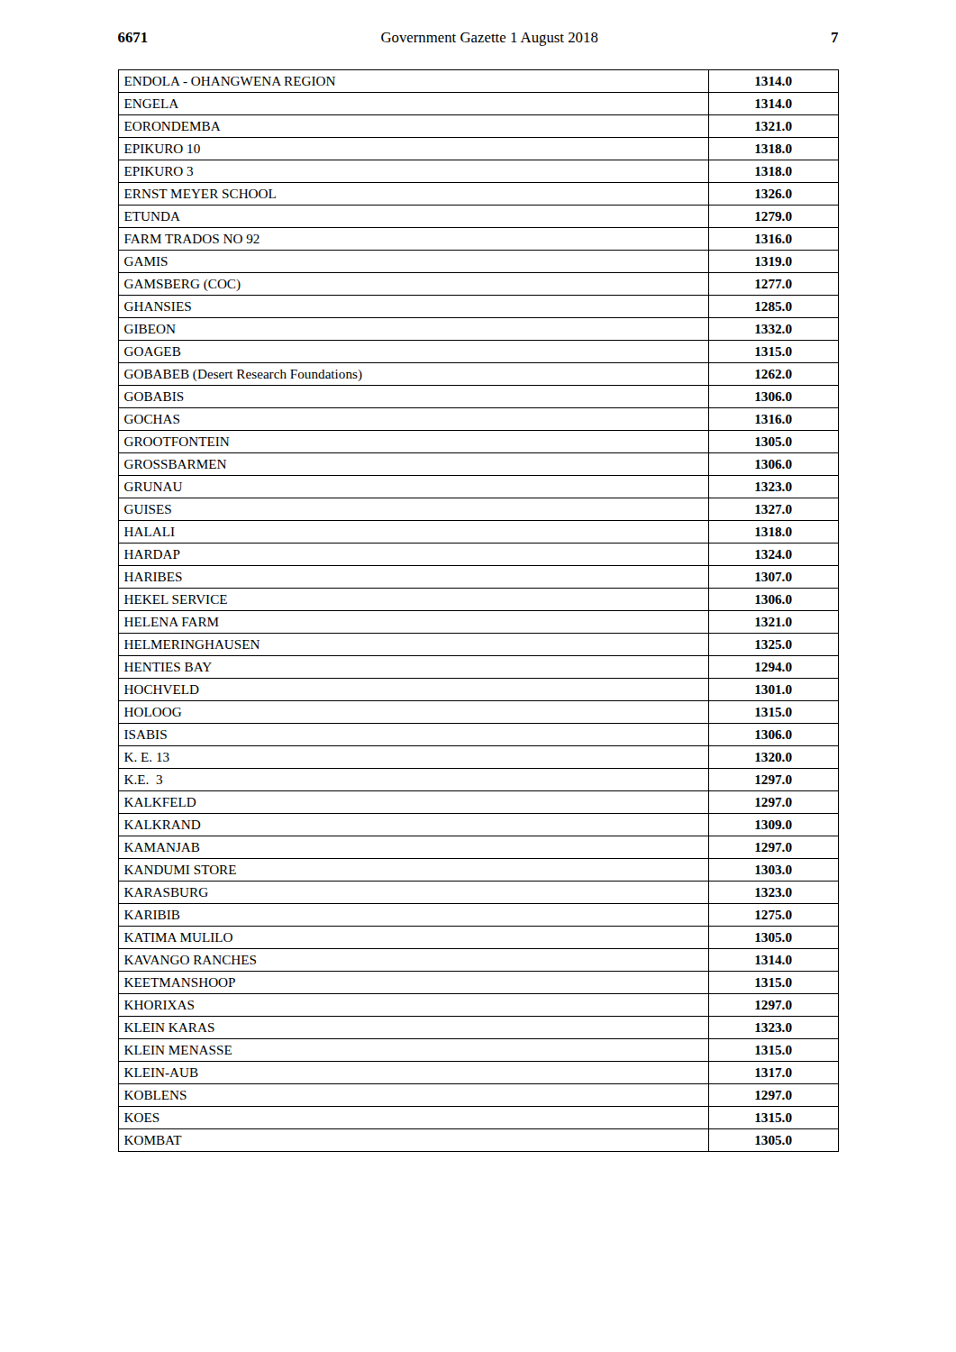6671 Government Gazette 1 August 2018 7
| ENDOLA - OHANGWENA REGION | 1314.0 |
| ENGELA | 1314.0 |
| EORONDEMBA | 1321.0 |
| EPIKURO 10 | 1318.0 |
| EPIKURO 3 | 1318.0 |
| ERNST MEYER SCHOOL | 1326.0 |
| ETUNDA | 1279.0 |
| FARM TRADOS NO 92 | 1316.0 |
| GAMIS | 1319.0 |
| GAMSBERG (COC) | 1277.0 |
| GHANSIES | 1285.0 |
| GIBEON | 1332.0 |
| GOAGEB | 1315.0 |
| GOBABEB (Desert Research Foundations) | 1262.0 |
| GOBABIS | 1306.0 |
| GOCHAS | 1316.0 |
| GROOTFONTEIN | 1305.0 |
| GROSSBARMEN | 1306.0 |
| GRUNAU | 1323.0 |
| GUISES | 1327.0 |
| HALALI | 1318.0 |
| HARDAP | 1324.0 |
| HARIBES | 1307.0 |
| HEKEL SERVICE | 1306.0 |
| HELENA FARM | 1321.0 |
| HELMERINGHAUSEN | 1325.0 |
| HENTIES BAY | 1294.0 |
| HOCHVELD | 1301.0 |
| HOLOOG | 1315.0 |
| ISABIS | 1306.0 |
| K. E. 13 | 1320.0 |
| K.E. 3 | 1297.0 |
| KALKFELD | 1297.0 |
| KALKRAND | 1309.0 |
| KAMANJAB | 1297.0 |
| KANDUMI STORE | 1303.0 |
| KARASBURG | 1323.0 |
| KARIBIB | 1275.0 |
| KATIMA MULILO | 1305.0 |
| KAVANGO RANCHES | 1314.0 |
| KEETMANSHOOP | 1315.0 |
| KHORIXAS | 1297.0 |
| KLEIN KARAS | 1323.0 |
| KLEIN MENASSE | 1315.0 |
| KLEIN-AUB | 1317.0 |
| KOBLENS | 1297.0 |
| KOES | 1315.0 |
| KOMBAT | 1305.0 |